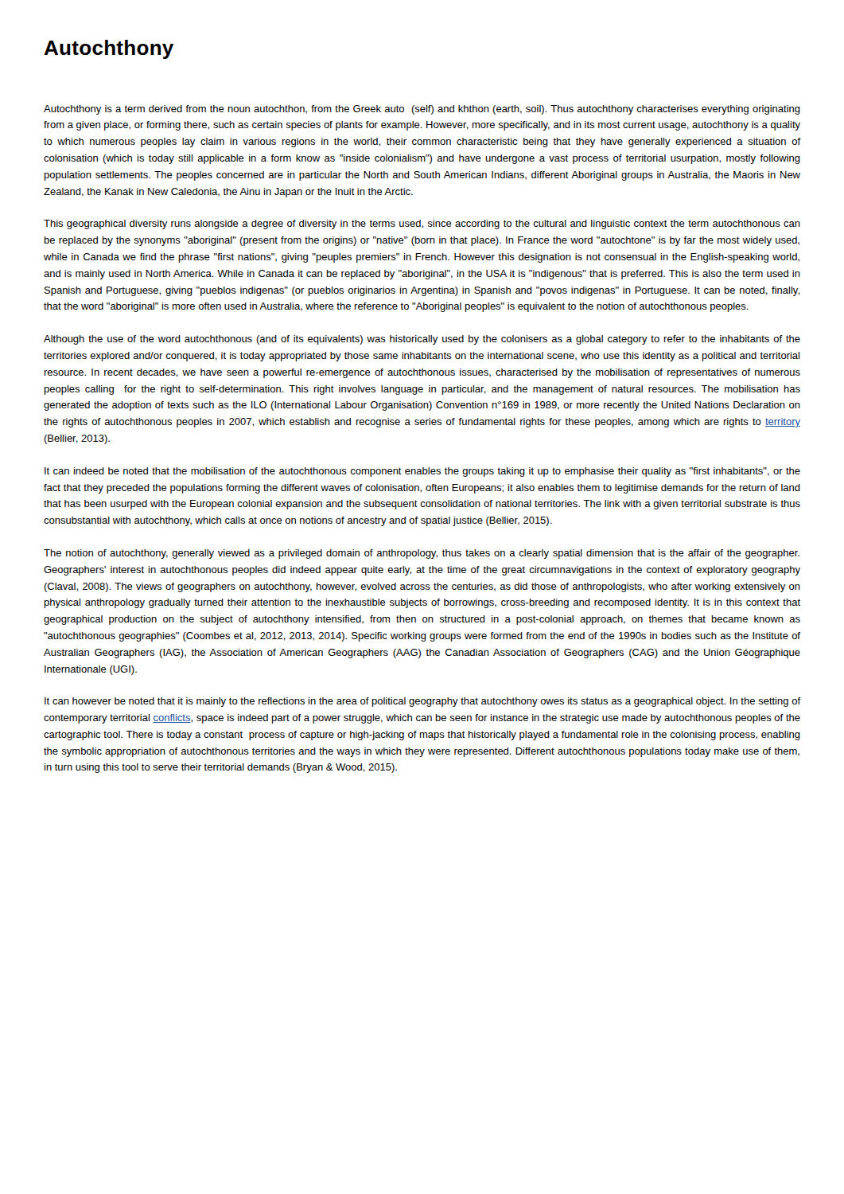Autochthony
Autochthony is a term derived from the noun autochthon, from the Greek auto (self) and khthon (earth, soil). Thus autochthony characterises everything originating from a given place, or forming there, such as certain species of plants for example. However, more specifically, and in its most current usage, autochthony is a quality to which numerous peoples lay claim in various regions in the world, their common characteristic being that they have generally experienced a situation of colonisation (which is today still applicable in a form know as "inside colonialism") and have undergone a vast process of territorial usurpation, mostly following population settlements. The peoples concerned are in particular the North and South American Indians, different Aboriginal groups in Australia, the Maoris in New Zealand, the Kanak in New Caledonia, the Ainu in Japan or the Inuit in the Arctic.
This geographical diversity runs alongside a degree of diversity in the terms used, since according to the cultural and linguistic context the term autochthonous can be replaced by the synonyms "aboriginal" (present from the origins) or "native" (born in that place). In France the word "autochtone" is by far the most widely used, while in Canada we find the phrase "first nations", giving "peuples premiers" in French. However this designation is not consensual in the English-speaking world, and is mainly used in North America. While in Canada it can be replaced by "aboriginal", in the USA it is "indigenous" that is preferred. This is also the term used in Spanish and Portuguese, giving "pueblos indigenas" (or pueblos originarios in Argentina) in Spanish and "povos indigenas" in Portuguese. It can be noted, finally, that the word "aboriginal" is more often used in Australia, where the reference to "Aboriginal peoples" is equivalent to the notion of autochthonous peoples.
Although the use of the word autochthonous (and of its equivalents) was historically used by the colonisers as a global category to refer to the inhabitants of the territories explored and/or conquered, it is today appropriated by those same inhabitants on the international scene, who use this identity as a political and territorial resource. In recent decades, we have seen a powerful re-emergence of autochthonous issues, characterised by the mobilisation of representatives of numerous peoples calling for the right to self-determination. This right involves language in particular, and the management of natural resources. The mobilisation has generated the adoption of texts such as the ILO (International Labour Organisation) Convention n°169 in 1989, or more recently the United Nations Declaration on the rights of autochthonous peoples in 2007, which establish and recognise a series of fundamental rights for these peoples, among which are rights to territory (Bellier, 2013).
It can indeed be noted that the mobilisation of the autochthonous component enables the groups taking it up to emphasise their quality as "first inhabitants", or the fact that they preceded the populations forming the different waves of colonisation, often Europeans; it also enables them to legitimise demands for the return of land that has been usurped with the European colonial expansion and the subsequent consolidation of national territories. The link with a given territorial substrate is thus consubstantial with autochthony, which calls at once on notions of ancestry and of spatial justice (Bellier, 2015).
The notion of autochthony, generally viewed as a privileged domain of anthropology, thus takes on a clearly spatial dimension that is the affair of the geographer. Geographers' interest in autochthonous peoples did indeed appear quite early, at the time of the great circumnavigations in the context of exploratory geography (Claval, 2008). The views of geographers on autochthony, however, evolved across the centuries, as did those of anthropologists, who after working extensively on physical anthropology gradually turned their attention to the inexhaustible subjects of borrowings, cross-breeding and recomposed identity. It is in this context that geographical production on the subject of autochthony intensified, from then on structured in a post-colonial approach, on themes that became known as "autochthonous geographies" (Coombes et al, 2012, 2013, 2014). Specific working groups were formed from the end of the 1990s in bodies such as the Institute of Australian Geographers (IAG), the Association of American Geographers (AAG) the Canadian Association of Geographers (CAG) and the Union Géographique Internationale (UGI).
It can however be noted that it is mainly to the reflections in the area of political geography that autochthony owes its status as a geographical object. In the setting of contemporary territorial conflicts, space is indeed part of a power struggle, which can be seen for instance in the strategic use made by autochthonous peoples of the cartographic tool. There is today a constant process of capture or high-jacking of maps that historically played a fundamental role in the colonising process, enabling the symbolic appropriation of autochthonous territories and the ways in which they were represented. Different autochthonous populations today make use of them, in turn using this tool to serve their territorial demands (Bryan & Wood, 2015).